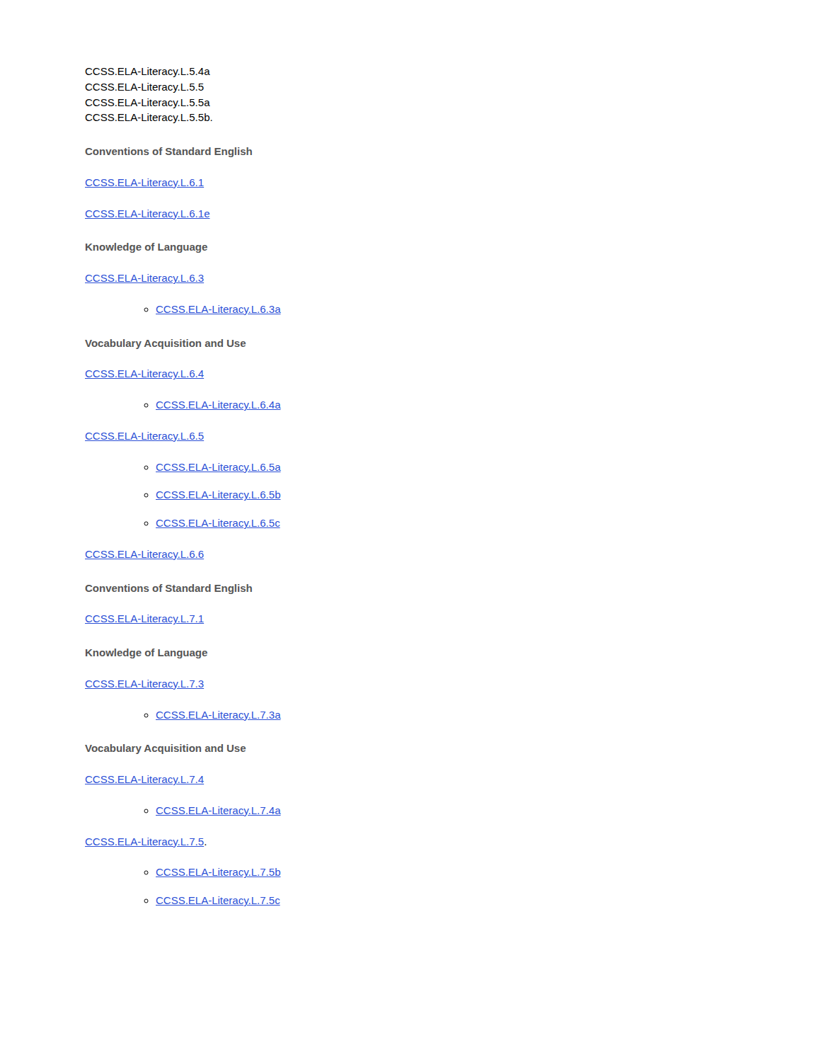CCSS.ELA-Literacy.L.5.4a
CCSS.ELA-Literacy.L.5.5
CCSS.ELA-Literacy.L.5.5a
CCSS.ELA-Literacy.L.5.5b.
Conventions of Standard English
CCSS.ELA-Literacy.L.6.1
CCSS.ELA-Literacy.L.6.1e
Knowledge of Language
CCSS.ELA-Literacy.L.6.3
CCSS.ELA-Literacy.L.6.3a
Vocabulary Acquisition and Use
CCSS.ELA-Literacy.L.6.4
CCSS.ELA-Literacy.L.6.4a
CCSS.ELA-Literacy.L.6.5
CCSS.ELA-Literacy.L.6.5a
CCSS.ELA-Literacy.L.6.5b
CCSS.ELA-Literacy.L.6.5c
CCSS.ELA-Literacy.L.6.6
Conventions of Standard English
CCSS.ELA-Literacy.L.7.1
Knowledge of Language
CCSS.ELA-Literacy.L.7.3
CCSS.ELA-Literacy.L.7.3a
Vocabulary Acquisition and Use
CCSS.ELA-Literacy.L.7.4
CCSS.ELA-Literacy.L.7.4a
CCSS.ELA-Literacy.L.7.5.
CCSS.ELA-Literacy.L.7.5b
CCSS.ELA-Literacy.L.7.5c